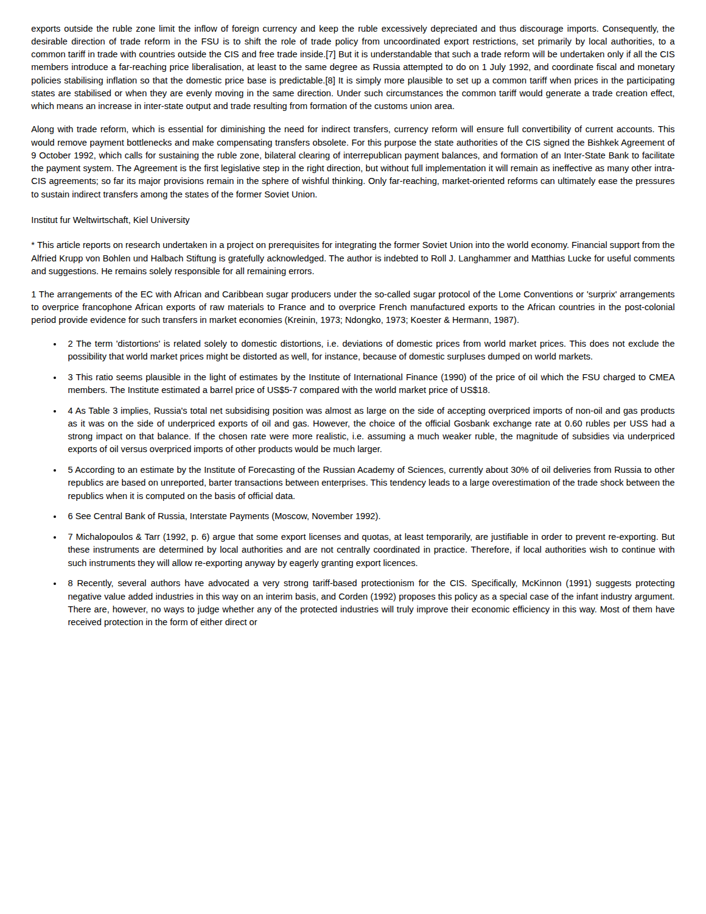exports outside the ruble zone limit the inflow of foreign currency and keep the ruble excessively depreciated and thus discourage imports. Consequently, the desirable direction of trade reform in the FSU is to shift the role of trade policy from uncoordinated export restrictions, set primarily by local authorities, to a common tariff in trade with countries outside the CIS and free trade inside.[7] But it is understandable that such a trade reform will be undertaken only if all the CIS members introduce a far-reaching price liberalisation, at least to the same degree as Russia attempted to do on 1 July 1992, and coordinate fiscal and monetary policies stabilising inflation so that the domestic price base is predictable.[8] It is simply more plausible to set up a common tariff when prices in the participating states are stabilised or when they are evenly moving in the same direction. Under such circumstances the common tariff would generate a trade creation effect, which means an increase in inter-state output and trade resulting from formation of the customs union area.
Along with trade reform, which is essential for diminishing the need for indirect transfers, currency reform will ensure full convertibility of current accounts. This would remove payment bottlenecks and make compensating transfers obsolete. For this purpose the state authorities of the CIS signed the Bishkek Agreement of 9 October 1992, which calls for sustaining the ruble zone, bilateral clearing of interrepublican payment balances, and formation of an Inter-State Bank to facilitate the payment system. The Agreement is the first legislative step in the right direction, but without full implementation it will remain as ineffective as many other intra-CIS agreements; so far its major provisions remain in the sphere of wishful thinking. Only far-reaching, market-oriented reforms can ultimately ease the pressures to sustain indirect transfers among the states of the former Soviet Union.
Institut fur Weltwirtschaft, Kiel University
* This article reports on research undertaken in a project on prerequisites for integrating the former Soviet Union into the world economy. Financial support from the Alfried Krupp von Bohlen und Halbach Stiftung is gratefully acknowledged. The author is indebted to Roll J. Langhammer and Matthias Lucke for useful comments and suggestions. He remains solely responsible for all remaining errors.
1 The arrangements of the EC with African and Caribbean sugar producers under the so-called sugar protocol of the Lome Conventions or 'surprix' arrangements to overprice francophone African exports of raw materials to France and to overprice French manufactured exports to the African countries in the post-colonial period provide evidence for such transfers in market economies (Kreinin, 1973; Ndongko, 1973; Koester & Hermann, 1987).
2 The term 'distortions' is related solely to domestic distortions, i.e. deviations of domestic prices from world market prices. This does not exclude the possibility that world market prices might be distorted as well, for instance, because of domestic surpluses dumped on world markets.
3 This ratio seems plausible in the light of estimates by the Institute of International Finance (1990) of the price of oil which the FSU charged to CMEA members. The Institute estimated a barrel price of US$5-7 compared with the world market price of US$18.
4 As Table 3 implies, Russia's total net subsidising position was almost as large on the side of accepting overpriced imports of non-oil and gas products as it was on the side of underpriced exports of oil and gas. However, the choice of the official Gosbank exchange rate at 0.60 rubles per USS had a strong impact on that balance. If the chosen rate were more realistic, i.e. assuming a much weaker ruble, the magnitude of subsidies via underpriced exports of oil versus overpriced imports of other products would be much larger.
5 According to an estimate by the Institute of Forecasting of the Russian Academy of Sciences, currently about 30% of oil deliveries from Russia to other republics are based on unreported, barter transactions between enterprises. This tendency leads to a large overestimation of the trade shock between the republics when it is computed on the basis of official data.
6 See Central Bank of Russia, Interstate Payments (Moscow, November 1992).
7 Michalopoulos & Tarr (1992, p. 6) argue that some export licenses and quotas, at least temporarily, are justifiable in order to prevent re-exporting. But these instruments are determined by local authorities and are not centrally coordinated in practice. Therefore, if local authorities wish to continue with such instruments they will allow re-exporting anyway by eagerly granting export licences.
8 Recently, several authors have advocated a very strong tariff-based protectionism for the CIS. Specifically, McKinnon (1991) suggests protecting negative value added industries in this way on an interim basis, and Corden (1992) proposes this policy as a special case of the infant industry argument. There are, however, no ways to judge whether any of the protected industries will truly improve their economic efficiency in this way. Most of them have received protection in the form of either direct or